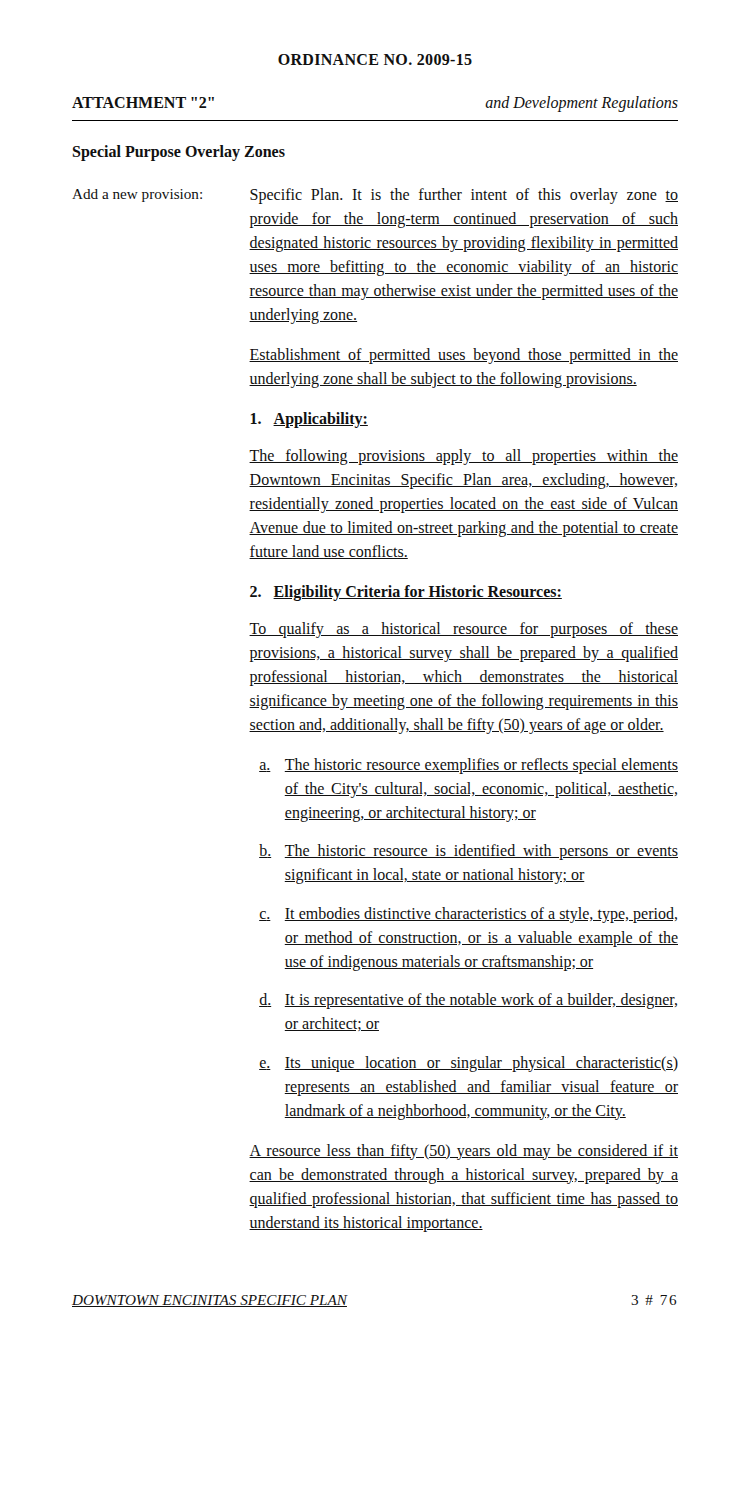ORDINANCE NO. 2009-15
ATTACHMENT "2" and Development Regulations
Special Purpose Overlay Zones
Add a new provision:
Specific Plan. It is the further intent of this overlay zone to provide for the long-term continued preservation of such designated historic resources by providing flexibility in permitted uses more befitting to the economic viability of an historic resource than may otherwise exist under the permitted uses of the underlying zone.
Establishment of permitted uses beyond those permitted in the underlying zone shall be subject to the following provisions.
1. Applicability:
The following provisions apply to all properties within the Downtown Encinitas Specific Plan area, excluding, however, residentially zoned properties located on the east side of Vulcan Avenue due to limited on-street parking and the potential to create future land use conflicts.
2. Eligibility Criteria for Historic Resources:
To qualify as a historical resource for purposes of these provisions, a historical survey shall be prepared by a qualified professional historian, which demonstrates the historical significance by meeting one of the following requirements in this section and, additionally, shall be fifty (50) years of age or older.
The historic resource exemplifies or reflects special elements of the City's cultural, social, economic, political, aesthetic, engineering, or architectural history; or
The historic resource is identified with persons or events significant in local, state or national history; or
It embodies distinctive characteristics of a style, type, period, or method of construction, or is a valuable example of the use of indigenous materials or craftsmanship; or
It is representative of the notable work of a builder, designer, or architect; or
Its unique location or singular physical characteristic(s) represents an established and familiar visual feature or landmark of a neighborhood, community, or the City.
A resource less than fifty (50) years old may be considered if it can be demonstrated through a historical survey, prepared by a qualified professional historian, that sufficient time has passed to understand its historical importance.
DOWNTOWN ENCINITAS SPECIFIC PLAN 3 # 76